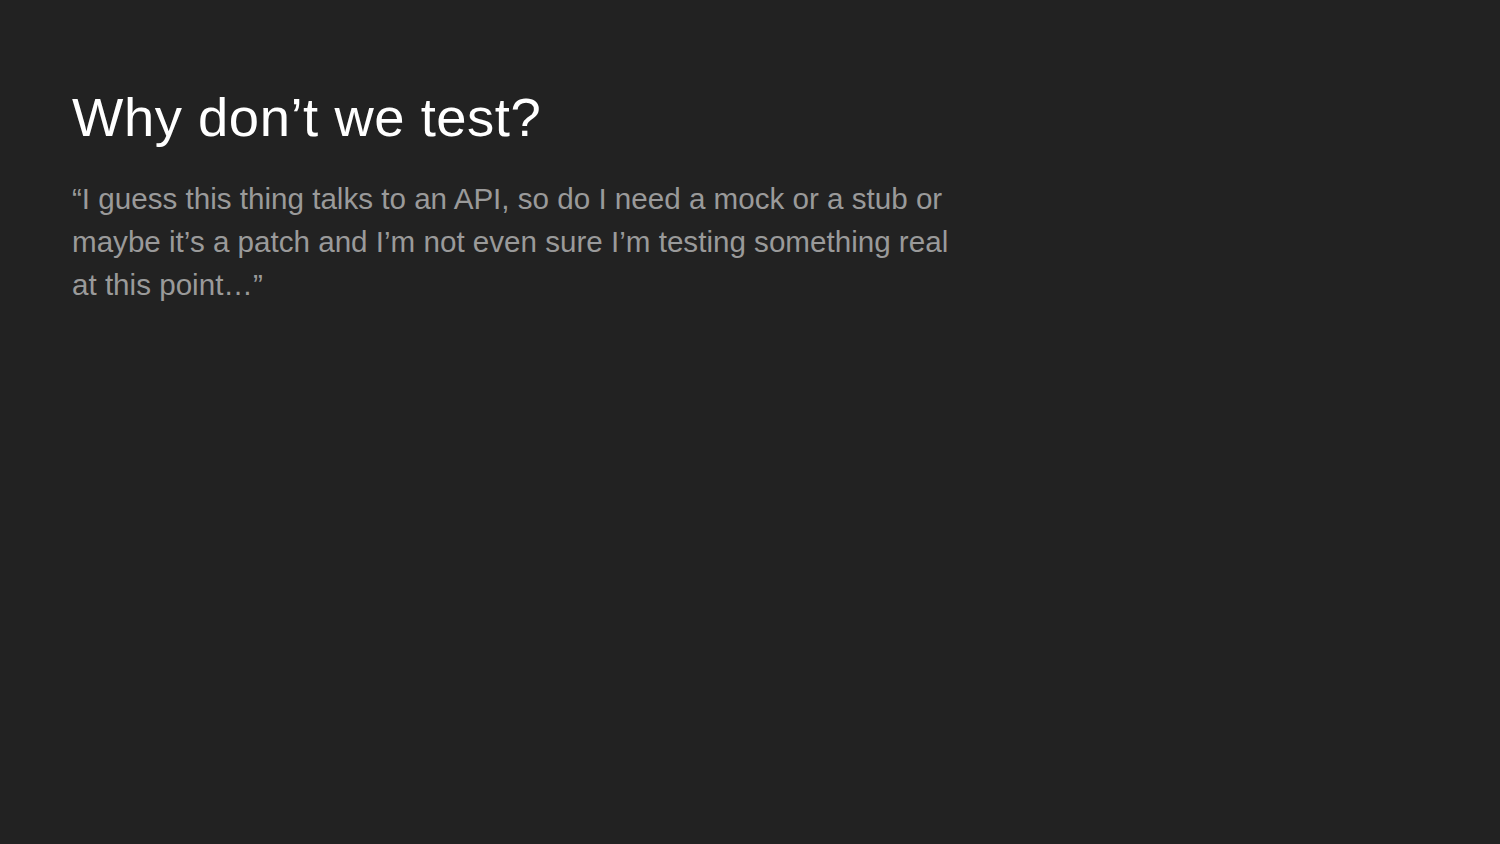Why don’t we test?
“I guess this thing talks to an API, so do I need a mock or a stub or maybe it’s a patch and I’m not even sure I’m testing something real at this point…”